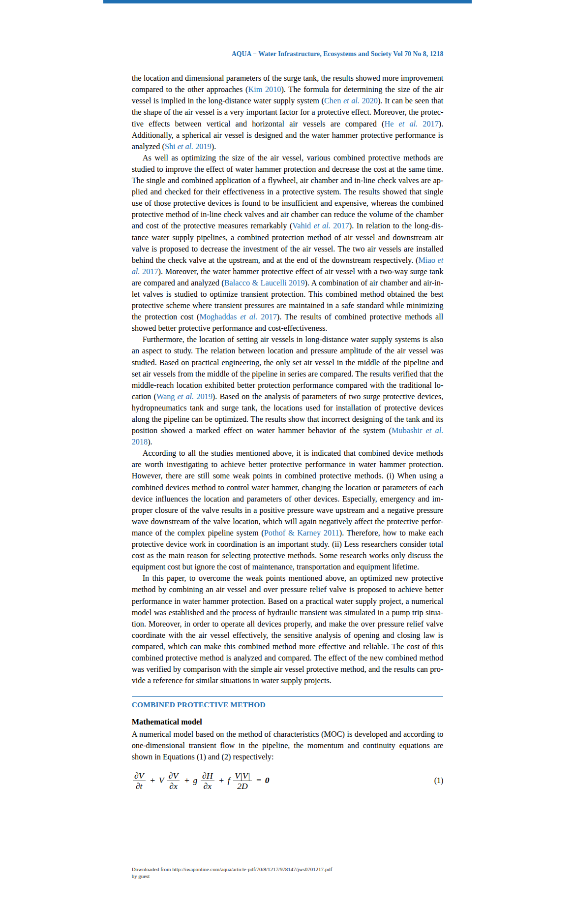AQUA − Water Infrastructure, Ecosystems and Society Vol 70 No 8, 1218
the location and dimensional parameters of the surge tank, the results showed more improvement compared to the other approaches (Kim 2010). The formula for determining the size of the air vessel is implied in the long-distance water supply system (Chen et al. 2020). It can be seen that the shape of the air vessel is a very important factor for a protective effect. Moreover, the protective effects between vertical and horizontal air vessels are compared (He et al. 2017). Additionally, a spherical air vessel is designed and the water hammer protective performance is analyzed (Shi et al. 2019).
As well as optimizing the size of the air vessel, various combined protective methods are studied to improve the effect of water hammer protection and decrease the cost at the same time. The single and combined application of a flywheel, air chamber and in-line check valves are applied and checked for their effectiveness in a protective system. The results showed that single use of those protective devices is found to be insufficient and expensive, whereas the combined protective method of in-line check valves and air chamber can reduce the volume of the chamber and cost of the protective measures remarkably (Vahid et al. 2017). In relation to the long-distance water supply pipelines, a combined protection method of air vessel and downstream air valve is proposed to decrease the investment of the air vessel. The two air vessels are installed behind the check valve at the upstream, and at the end of the downstream respectively. (Miao et al. 2017). Moreover, the water hammer protective effect of air vessel with a two-way surge tank are compared and analyzed (Balacco & Laucelli 2019). A combination of air chamber and air-inlet valves is studied to optimize transient protection. This combined method obtained the best protective scheme where transient pressures are maintained in a safe standard while minimizing the protection cost (Moghaddas et al. 2017). The results of combined protective methods all showed better protective performance and cost-effectiveness.
Furthermore, the location of setting air vessels in long-distance water supply systems is also an aspect to study. The relation between location and pressure amplitude of the air vessel was studied. Based on practical engineering, the only set air vessel in the middle of the pipeline and set air vessels from the middle of the pipeline in series are compared. The results verified that the middle-reach location exhibited better protection performance compared with the traditional location (Wang et al. 2019). Based on the analysis of parameters of two surge protective devices, hydropneumatics tank and surge tank, the locations used for installation of protective devices along the pipeline can be optimized. The results show that incorrect designing of the tank and its position showed a marked effect on water hammer behavior of the system (Mubashir et al. 2018).
According to all the studies mentioned above, it is indicated that combined device methods are worth investigating to achieve better protective performance in water hammer protection. However, there are still some weak points in combined protective methods. (i) When using a combined devices method to control water hammer, changing the location or parameters of each device influences the location and parameters of other devices. Especially, emergency and improper closure of the valve results in a positive pressure wave upstream and a negative pressure wave downstream of the valve location, which will again negatively affect the protective performance of the complex pipeline system (Pothof & Karney 2011). Therefore, how to make each protective device work in coordination is an important study. (ii) Less researchers consider total cost as the main reason for selecting protective methods. Some research works only discuss the equipment cost but ignore the cost of maintenance, transportation and equipment lifetime.
In this paper, to overcome the weak points mentioned above, an optimized new protective method by combining an air vessel and over pressure relief valve is proposed to achieve better performance in water hammer protection. Based on a practical water supply project, a numerical model was established and the process of hydraulic transient was simulated in a pump trip situation. Moreover, in order to operate all devices properly, and make the over pressure relief valve coordinate with the air vessel effectively, the sensitive analysis of opening and closing law is compared, which can make this combined method more effective and reliable. The cost of this combined protective method is analyzed and compared. The effect of the new combined method was verified by comparison with the simple air vessel protective method, and the results can provide a reference for similar situations in water supply projects.
Combined protective method
Mathematical model
A numerical model based on the method of characteristics (MOC) is developed and according to one-dimensional transient flow in the pipeline, the momentum and continuity equations are shown in Equations (1) and (2) respectively:
∂V∂t + V ∂V∂x + g ∂H∂x + f V|V|2D = 0 (1)
Downloaded from http://iwaponline.com/aqua/article-pdf/70/8/1217/978147/jws0701217.pdf
by guest